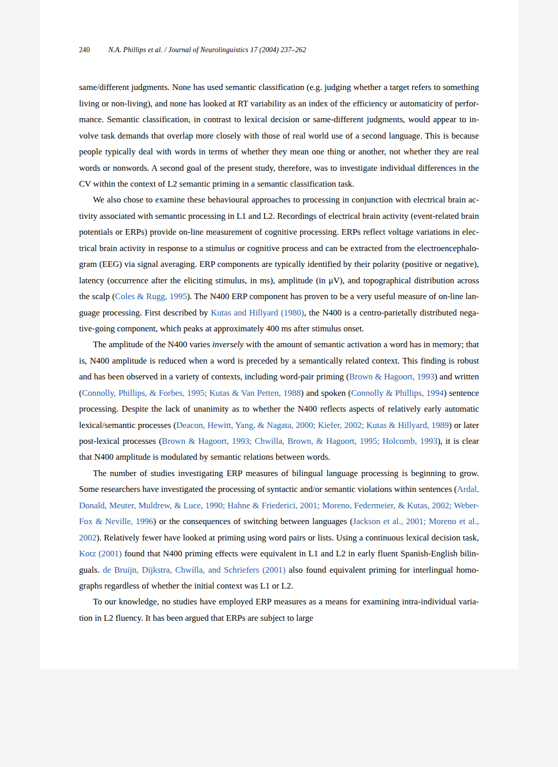240 N.A. Phillips et al. / Journal of Neurolinguistics 17 (2004) 237–262
same/different judgments. None has used semantic classification (e.g. judging whether a target refers to something living or non-living), and none has looked at RT variability as an index of the efficiency or automaticity of performance. Semantic classification, in contrast to lexical decision or same-different judgments, would appear to involve task demands that overlap more closely with those of real world use of a second language. This is because people typically deal with words in terms of whether they mean one thing or another, not whether they are real words or nonwords. A second goal of the present study, therefore, was to investigate individual differences in the CV within the context of L2 semantic priming in a semantic classification task.
We also chose to examine these behavioural approaches to processing in conjunction with electrical brain activity associated with semantic processing in L1 and L2. Recordings of electrical brain activity (event-related brain potentials or ERPs) provide on-line measurement of cognitive processing. ERPs reflect voltage variations in electrical brain activity in response to a stimulus or cognitive process and can be extracted from the electroencephalogram (EEG) via signal averaging. ERP components are typically identified by their polarity (positive or negative), latency (occurrence after the eliciting stimulus, in ms), amplitude (in μV), and topographical distribution across the scalp (Coles & Rugg, 1995). The N400 ERP component has proven to be a very useful measure of on-line language processing. First described by Kutas and Hillyard (1980), the N400 is a centro-parietally distributed negative-going component, which peaks at approximately 400 ms after stimulus onset.
The amplitude of the N400 varies inversely with the amount of semantic activation a word has in memory; that is, N400 amplitude is reduced when a word is preceded by a semantically related context. This finding is robust and has been observed in a variety of contexts, including word-pair priming (Brown & Hagoort, 1993) and written (Connolly, Phillips, & Forbes, 1995; Kutas & Van Petten, 1988) and spoken (Connolly & Phillips, 1994) sentence processing. Despite the lack of unanimity as to whether the N400 reflects aspects of relatively early automatic lexical/semantic processes (Deacon, Hewitt, Yang, & Nagata, 2000; Kiefer, 2002; Kutas & Hillyard, 1989) or later post-lexical processes (Brown & Hagoort, 1993; Chwilla, Brown, & Hagoort, 1995; Holcomb, 1993), it is clear that N400 amplitude is modulated by semantic relations between words.
The number of studies investigating ERP measures of bilingual language processing is beginning to grow. Some researchers have investigated the processing of syntactic and/or semantic violations within sentences (Ardal, Donald, Meuter, Muldrew, & Luce, 1990; Hahne & Friederici, 2001; Moreno, Federmeier, & Kutas, 2002; Weber-Fox & Neville, 1996) or the consequences of switching between languages (Jackson et al., 2001; Moreno et al., 2002). Relatively fewer have looked at priming using word pairs or lists. Using a continuous lexical decision task, Kotz (2001) found that N400 priming effects were equivalent in L1 and L2 in early fluent Spanish-English bilinguals. de Bruijn, Dijkstra, Chwilla, and Schriefers (2001) also found equivalent priming for interlingual homographs regardless of whether the initial context was L1 or L2.
To our knowledge, no studies have employed ERP measures as a means for examining intra-individual variation in L2 fluency. It has been argued that ERPs are subject to large